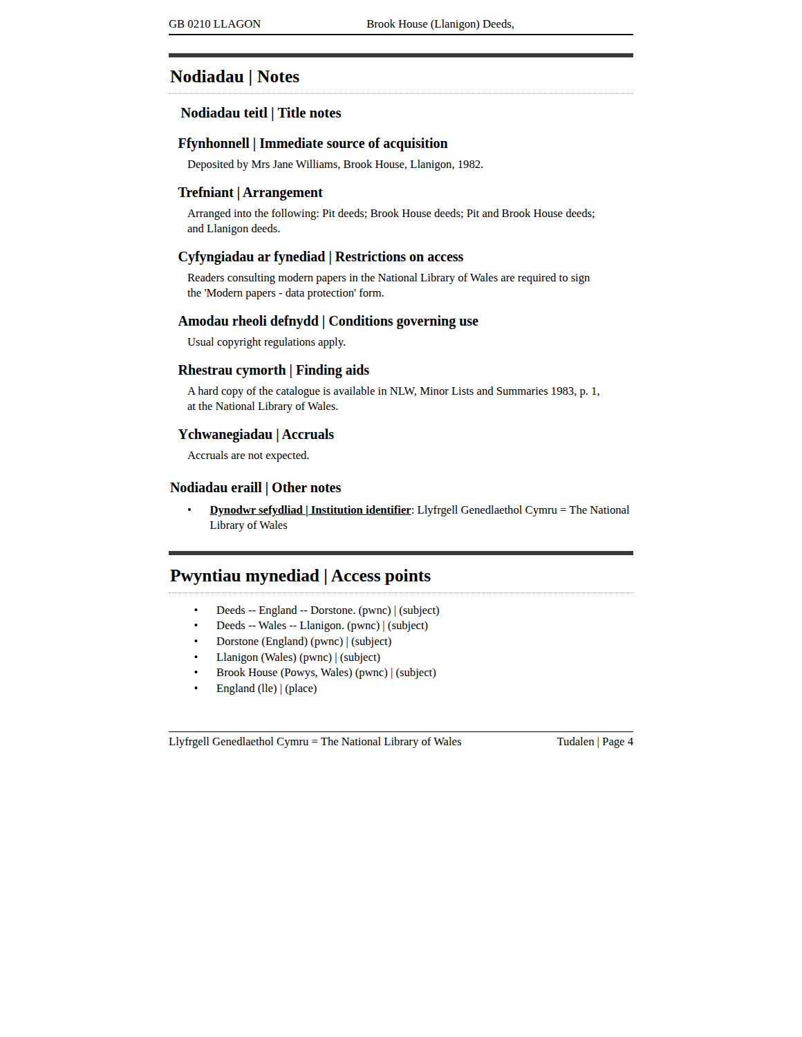GB 0210 LLAGON
Brook House (Llanigon) Deeds,
Nodiadau | Notes
Nodiadau teitl | Title notes
Ffynhonnell | Immediate source of acquisition
Deposited by Mrs Jane Williams, Brook House, Llanigon, 1982.
Trefniant | Arrangement
Arranged into the following: Pit deeds; Brook House deeds; Pit and Brook House deeds; and Llanigon deeds.
Cyfyngiadau ar fynediad | Restrictions on access
Readers consulting modern papers in the National Library of Wales are required to sign the 'Modern papers - data protection' form.
Amodau rheoli defnydd | Conditions governing use
Usual copyright regulations apply.
Rhestrau cymorth | Finding aids
A hard copy of the catalogue is available in NLW, Minor Lists and Summaries 1983, p. 1, at the National Library of Wales.
Ychwanegiadau | Accruals
Accruals are not expected.
Nodiadau eraill | Other notes
Dynodwr sefydliad | Institution identifier: Llyfrgell Genedlaethol Cymru = The National Library of Wales
Pwyntiau mynediad | Access points
Deeds -- England -- Dorstone. (pwnc) | (subject)
Deeds -- Wales -- Llanigon. (pwnc) | (subject)
Dorstone (England) (pwnc) | (subject)
Llanigon (Wales) (pwnc) | (subject)
Brook House (Powys, Wales) (pwnc) | (subject)
England (lle) | (place)
Llyfrgell Genedlaethol Cymru = The National Library of Wales
Tudalen | Page 4